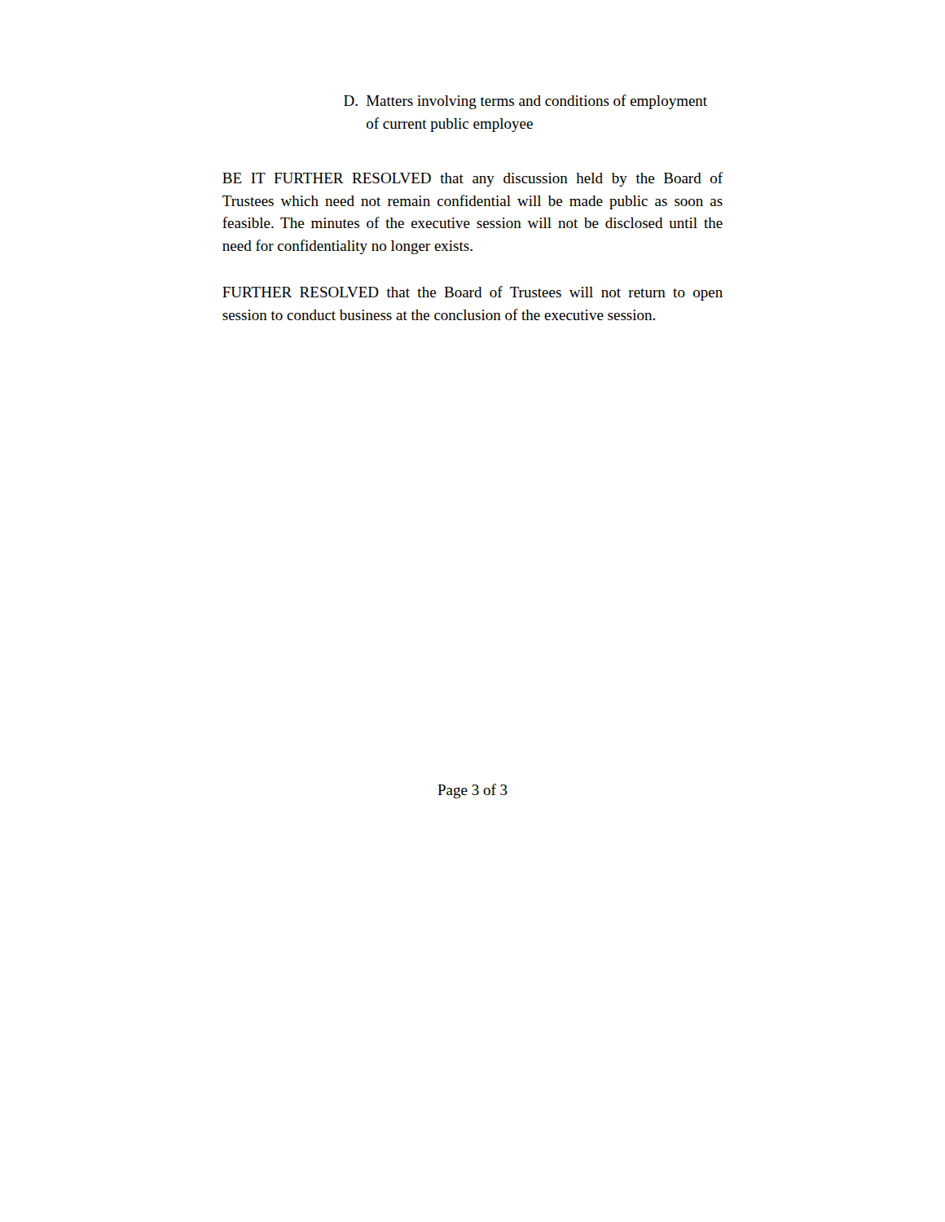D. Matters involving terms and conditions of employment of current public employee
BE IT FURTHER RESOLVED that any discussion held by the Board of Trustees which need not remain confidential will be made public as soon as feasible. The minutes of the executive session will not be disclosed until the need for confidentiality no longer exists.
FURTHER RESOLVED that the Board of Trustees will not return to open session to conduct business at the conclusion of the executive session.
Page 3 of 3